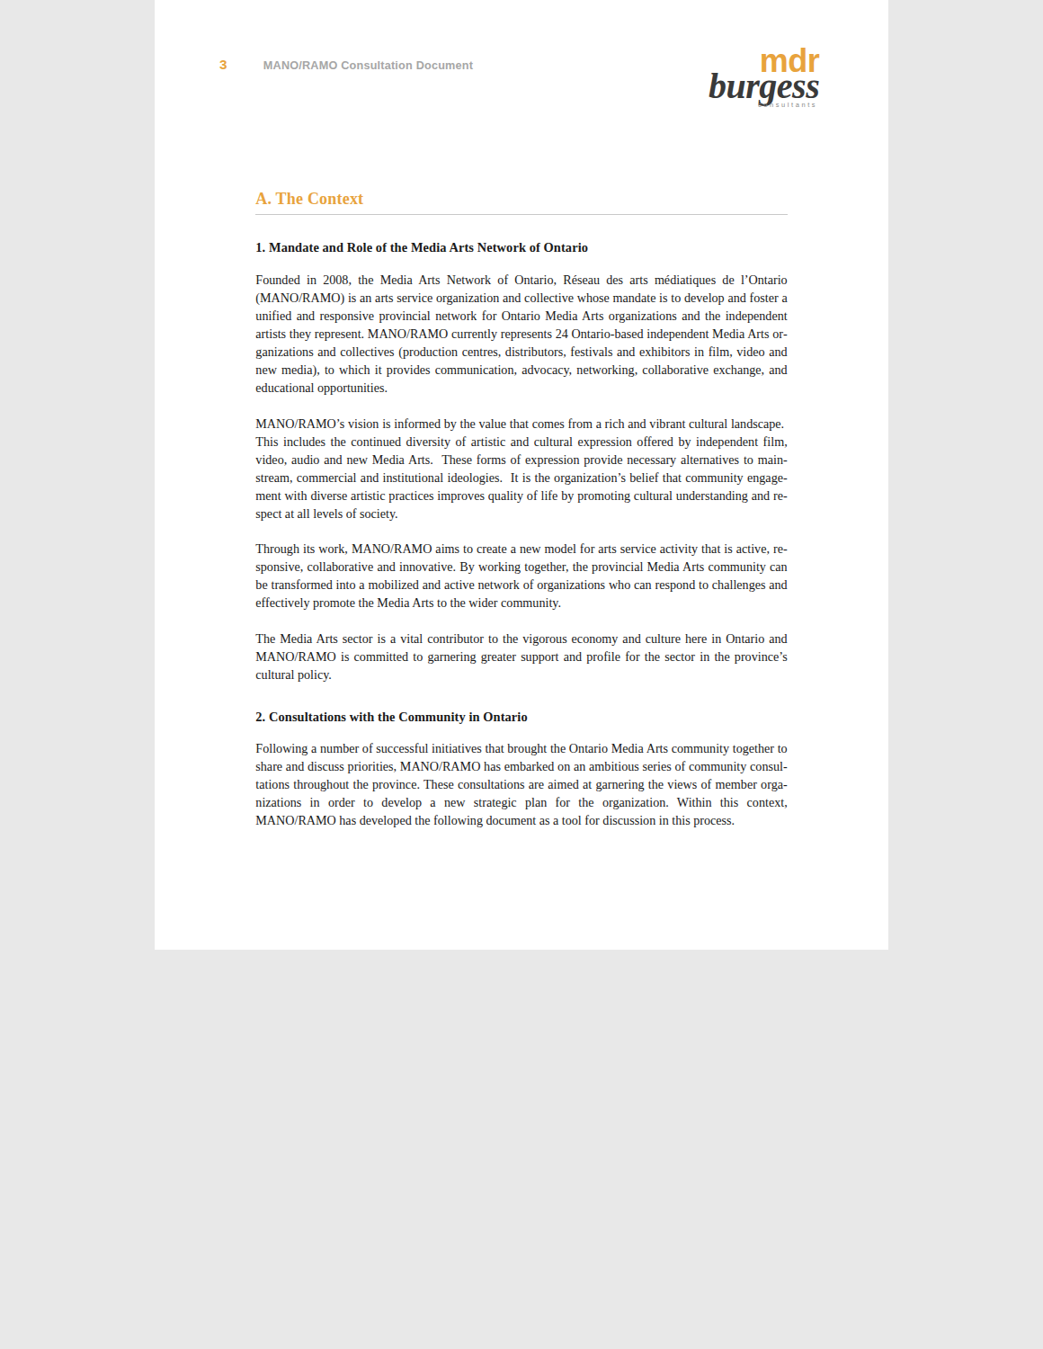3 MANO/RAMO Consultation Document
mdr burgess consultants
A. The Context
1. Mandate and Role of the Media Arts Network of Ontario
Founded in 2008, the Media Arts Network of Ontario, Réseau des arts médiatiques de l’Ontario (MANO/RAMO) is an arts service organization and collective whose mandate is to develop and foster a unified and responsive provincial network for Ontario Media Arts organizations and the independent artists they represent. MANO/RAMO currently represents 24 Ontario-based independent Media Arts organizations and collectives (production centres, distributors, festivals and exhibitors in film, video and new media), to which it provides communication, advocacy, networking, collaborative exchange, and educational opportunities.
MANO/RAMO’s vision is informed by the value that comes from a rich and vibrant cultural landscape. This includes the continued diversity of artistic and cultural expression offered by independent film, video, audio and new Media Arts. These forms of expression provide necessary alternatives to mainstream, commercial and institutional ideologies. It is the organization’s belief that community engagement with diverse artistic practices improves quality of life by promoting cultural understanding and respect at all levels of society.
Through its work, MANO/RAMO aims to create a new model for arts service activity that is active, responsive, collaborative and innovative. By working together, the provincial Media Arts community can be transformed into a mobilized and active network of organizations who can respond to challenges and effectively promote the Media Arts to the wider community.
The Media Arts sector is a vital contributor to the vigorous economy and culture here in Ontario and MANO/RAMO is committed to garnering greater support and profile for the sector in the province’s cultural policy.
2. Consultations with the Community in Ontario
Following a number of successful initiatives that brought the Ontario Media Arts community together to share and discuss priorities, MANO/RAMO has embarked on an ambitious series of community consultations throughout the province. These consultations are aimed at garnering the views of member organizations in order to develop a new strategic plan for the organization. Within this context, MANO/RAMO has developed the following document as a tool for discussion in this process.